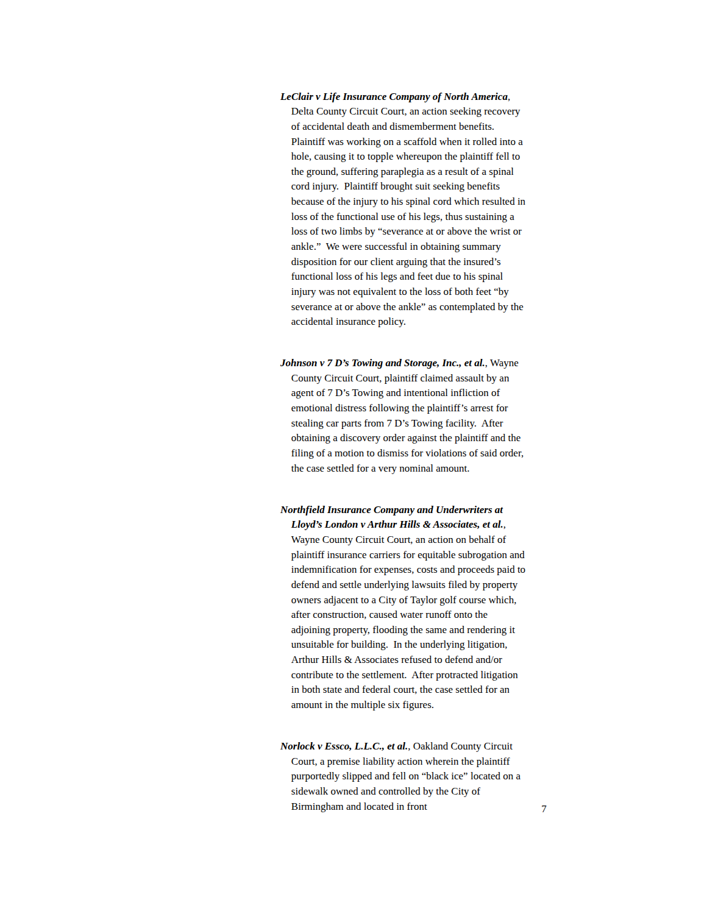LeClair v Life Insurance Company of North America, Delta County Circuit Court, an action seeking recovery of accidental death and dismemberment benefits. Plaintiff was working on a scaffold when it rolled into a hole, causing it to topple whereupon the plaintiff fell to the ground, suffering paraplegia as a result of a spinal cord injury. Plaintiff brought suit seeking benefits because of the injury to his spinal cord which resulted in loss of the functional use of his legs, thus sustaining a loss of two limbs by “severance at or above the wrist or ankle.” We were successful in obtaining summary disposition for our client arguing that the insured’s functional loss of his legs and feet due to his spinal injury was not equivalent to the loss of both feet “by severance at or above the ankle” as contemplated by the accidental insurance policy.
Johnson v 7 D’s Towing and Storage, Inc., et al., Wayne County Circuit Court, plaintiff claimed assault by an agent of 7 D’s Towing and intentional infliction of emotional distress following the plaintiff’s arrest for stealing car parts from 7 D’s Towing facility. After obtaining a discovery order against the plaintiff and the filing of a motion to dismiss for violations of said order, the case settled for a very nominal amount.
Northfield Insurance Company and Underwriters at Lloyd’s London v Arthur Hills & Associates, et al., Wayne County Circuit Court, an action on behalf of plaintiff insurance carriers for equitable subrogation and indemnification for expenses, costs and proceeds paid to defend and settle underlying lawsuits filed by property owners adjacent to a City of Taylor golf course which, after construction, caused water runoff onto the adjoining property, flooding the same and rendering it unsuitable for building. In the underlying litigation, Arthur Hills & Associates refused to defend and/or contribute to the settlement. After protracted litigation in both state and federal court, the case settled for an amount in the multiple six figures.
Norlock v Essco, L.L.C., et al., Oakland County Circuit Court, a premise liability action wherein the plaintiff purportedly slipped and fell on “black ice” located on a sidewalk owned and controlled by the City of Birmingham and located in front
7